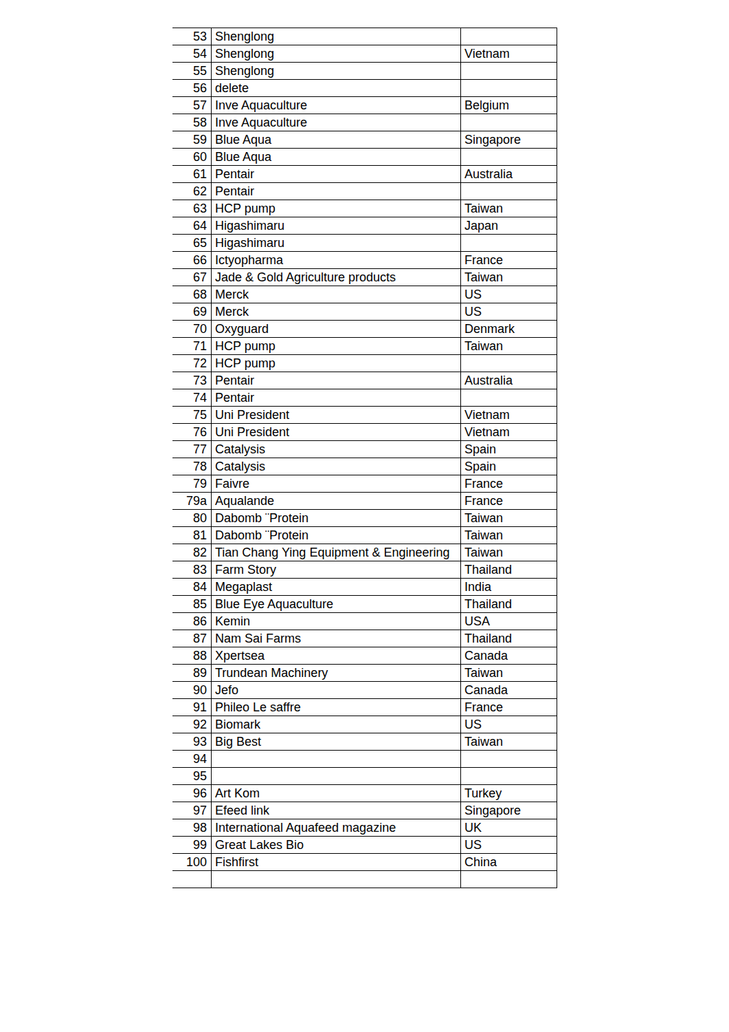| 53 | Shenglong | |
| 54 | Shenglong | Vietnam |
| 55 | Shenglong | |
| 56 | delete | |
| 57 | Inve Aquaculture | Belgium |
| 58 | Inve Aquaculture | |
| 59 | Blue Aqua | Singapore |
| 60 | Blue Aqua | |
| 61 | Pentair | Australia |
| 62 | Pentair | |
| 63 | HCP pump | Taiwan |
| 64 | Higashimaru | Japan |
| 65 | Higashimaru | |
| 66 | Ictyopharma | France |
| 67 | Jade & Gold Agriculture products | Taiwan |
| 68 | Merck | US |
| 69 | Merck | US |
| 70 | Oxyguard | Denmark |
| 71 | HCP pump | Taiwan |
| 72 | HCP pump | |
| 73 | Pentair | Australia |
| 74 | Pentair | |
| 75 | Uni President | Vietnam |
| 76 | Uni President | Vietnam |
| 77 | Catalysis | Spain |
| 78 | Catalysis | Spain |
| 79 | Faivre | France |
| 79a | Aqualande | France |
| 80 | Dabomb ¨Protein | Taiwan |
| 81 | Dabomb ¨Protein | Taiwan |
| 82 | Tian Chang Ying Equipment & Engineering | Taiwan |
| 83 | Farm Story | Thailand |
| 84 | Megaplast | India |
| 85 | Blue Eye Aquaculture | Thailand |
| 86 | Kemin | USA |
| 87 | Nam Sai Farms | Thailand |
| 88 | Xpertsea | Canada |
| 89 | Trundean Machinery | Taiwan |
| 90 | Jefo | Canada |
| 91 | Phileo Le saffre | France |
| 92 | Biomark | US |
| 93 | Big Best | Taiwan |
| 94 | | |
| 95 | | |
| 96 | Art Kom | Turkey |
| 97 | Efeed link | Singapore |
| 98 | International Aquafeed magazine | UK |
| 99 | Great Lakes Bio | US |
| 100 | Fishfirst | China |